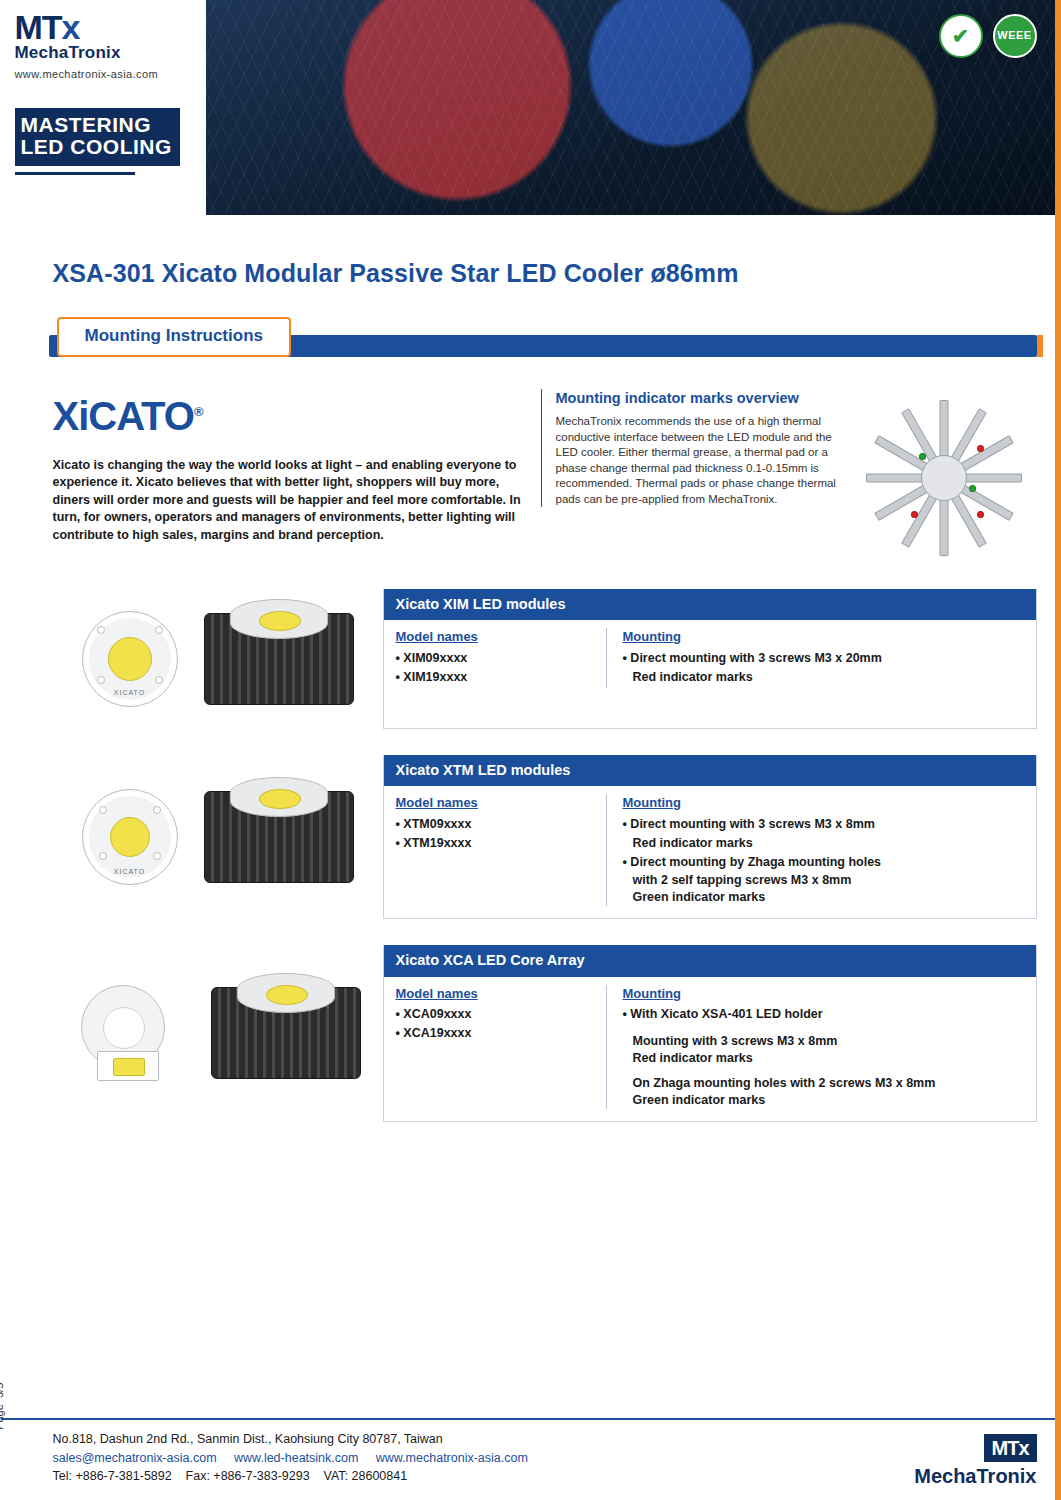✔
WEEE
MTx
MechaTronix
www.mechatronix-asia.com
MASTERING LED COOLING
XSA-301 Xicato Modular Passive Star LED Cooler ø86mm
Mounting Instructions
XiCATO®
Xicato is changing the way the world looks at light – and enabling everyone to experience it. Xicato believes that with better light, shoppers will buy more, diners will order more and guests will be happier and feel more comfortable. In turn, for owners, operators and managers of environments, better lighting will contribute to high sales, margins and brand perception.
Mounting indicator marks overview
MechaTronix recommends the use of a high thermal conductive interface between the LED module and the LED cooler. Either thermal grease, a thermal pad or a phase change thermal pad thickness 0.1-0.15mm is recommended. Thermal pads or phase change thermal pads can be pre-applied from MechaTronix.
XICATO
Xicato XIM LED modules
Model names
XIM09xxxx
XIM19xxxx
Mounting
Direct mounting with 3 screws M3 x 20mm
Red indicator marks
XICATO
Xicato XTM LED modules
Model names
XTM09xxxx
XTM19xxxx
Mounting
Direct mounting with 3 screws M3 x 8mm
Red indicator marks
Direct mounting by Zhaga mounting holes
with 2 self tapping screws M3 x 8mm
Green indicator marks
Xicato XCA LED Core Array
Model names
XCA09xxxx
XCA19xxxx
Mounting
With Xicato XSA-401 LED holder
Mounting with 3 screws M3 x 8mm
Red indicator marks
On Zhaga mounting holes with 2 screws M3 x 8mm
Green indicator marks
Page 3/5
No.818, Dashun 2nd Rd., Sanmin Dist., Kaohsiung City 80787, Taiwan
sales@mechatronix-asia.com www.led-heatsink.com www.mechatronix-asia.com
Tel: +886-7-381-5892 Fax: +886-7-383-9293 VAT: 28600841
MTx MechaTronix